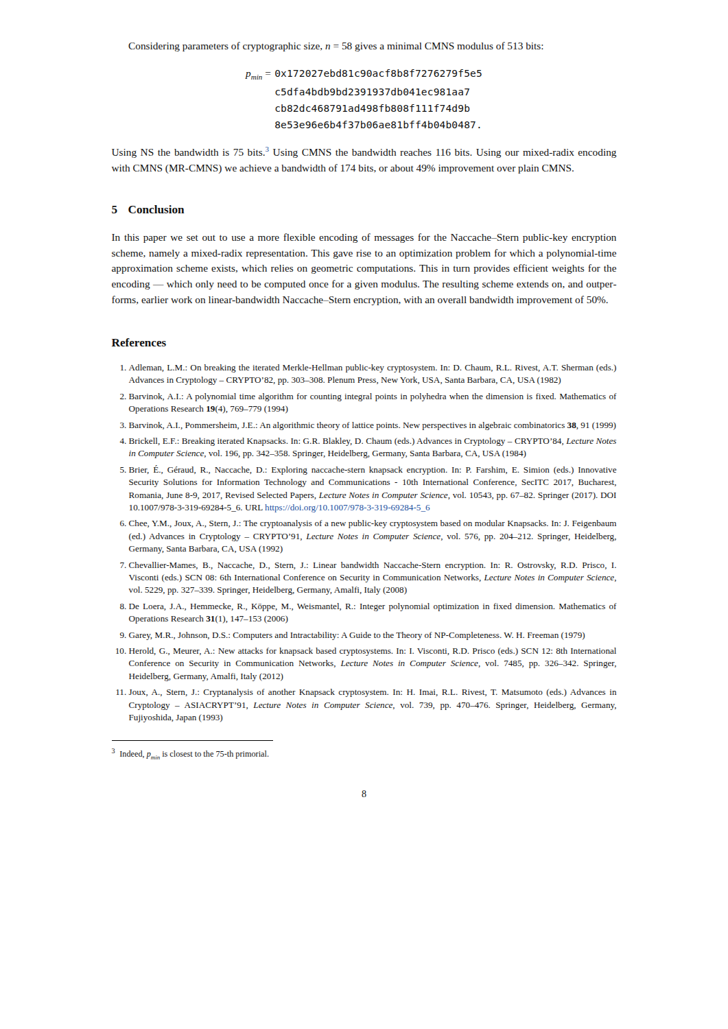Considering parameters of cryptographic size, n = 58 gives a minimal CMNS modulus of 513 bits:
pmin =
0x172027ebd81c90acf8b8f7276279f5e5
c5dfa4bdb9bd2391937db041ec981aa7
cb82dc468791ad498fb808f111f74d9b
8e53e96e6b4f37b06ae81bff4b04b0487.
Using NS the bandwidth is 75 bits.3 Using CMNS the bandwidth reaches 116 bits. Using our mixed-radix encoding with CMNS (MR-CMNS) we achieve a bandwidth of 174 bits, or about 49% improvement over plain CMNS.
5 Conclusion
In this paper we set out to use a more flexible encoding of messages for the Naccache–Stern public-key encryption scheme, namely a mixed-radix representation. This gave rise to an optimization problem for which a polynomial-time approximation scheme exists, which relies on geometric computations. This in turn provides efficient weights for the encoding — which only need to be computed once for a given modulus. The resulting scheme extends on, and outperforms, earlier work on linear-bandwidth Naccache–Stern encryption, with an overall bandwidth improvement of 50%.
References
Adleman, L.M.: On breaking the iterated Merkle-Hellman public-key cryptosystem. In: D. Chaum, R.L. Rivest, A.T. Sherman (eds.) Advances in Cryptology – CRYPTO’82, pp. 303–308. Plenum Press, New York, USA, Santa Barbara, CA, USA (1982)
Barvinok, A.I.: A polynomial time algorithm for counting integral points in polyhedra when the dimension is fixed. Mathematics of Operations Research 19(4), 769–779 (1994)
Barvinok, A.I., Pommersheim, J.E.: An algorithmic theory of lattice points. New perspectives in algebraic combinatorics 38, 91 (1999)
Brickell, E.F.: Breaking iterated Knapsacks. In: G.R. Blakley, D. Chaum (eds.) Advances in Cryptology – CRYPTO’84, Lecture Notes in Computer Science, vol. 196, pp. 342–358. Springer, Heidelberg, Germany, Santa Barbara, CA, USA (1984)
Brier, É., Géraud, R., Naccache, D.: Exploring naccache-stern knapsack encryption. In: P. Farshim, E. Simion (eds.) Innovative Security Solutions for Information Technology and Communications - 10th International Conference, SecITC 2017, Bucharest, Romania, June 8-9, 2017, Revised Selected Papers, Lecture Notes in Computer Science, vol. 10543, pp. 67–82. Springer (2017). DOI 10.1007/978-3-319-69284-5_6. URL https://doi.org/10.1007/978-3-319-69284-5_6
Chee, Y.M., Joux, A., Stern, J.: The cryptoanalysis of a new public-key cryptosystem based on modular Knapsacks. In: J. Feigenbaum (ed.) Advances in Cryptology – CRYPTO’91, Lecture Notes in Computer Science, vol. 576, pp. 204–212. Springer, Heidelberg, Germany, Santa Barbara, CA, USA (1992)
Chevallier-Mames, B., Naccache, D., Stern, J.: Linear bandwidth Naccache-Stern encryption. In: R. Ostrovsky, R.D. Prisco, I. Visconti (eds.) SCN 08: 6th International Conference on Security in Communication Networks, Lecture Notes in Computer Science, vol. 5229, pp. 327–339. Springer, Heidelberg, Germany, Amalfi, Italy (2008)
De Loera, J.A., Hemmecke, R., Köppe, M., Weismantel, R.: Integer polynomial optimization in fixed dimension. Mathematics of Operations Research 31(1), 147–153 (2006)
Garey, M.R., Johnson, D.S.: Computers and Intractability: A Guide to the Theory of NP-Completeness. W. H. Freeman (1979)
Herold, G., Meurer, A.: New attacks for knapsack based cryptosystems. In: I. Visconti, R.D. Prisco (eds.) SCN 12: 8th International Conference on Security in Communication Networks, Lecture Notes in Computer Science, vol. 7485, pp. 326–342. Springer, Heidelberg, Germany, Amalfi, Italy (2012)
Joux, A., Stern, J.: Cryptanalysis of another Knapsack cryptosystem. In: H. Imai, R.L. Rivest, T. Matsumoto (eds.) Advances in Cryptology – ASIACRYPT’91, Lecture Notes in Computer Science, vol. 739, pp. 470–476. Springer, Heidelberg, Germany, Fujiyoshida, Japan (1993)
3 Indeed, pmin is closest to the 75-th primorial.
8